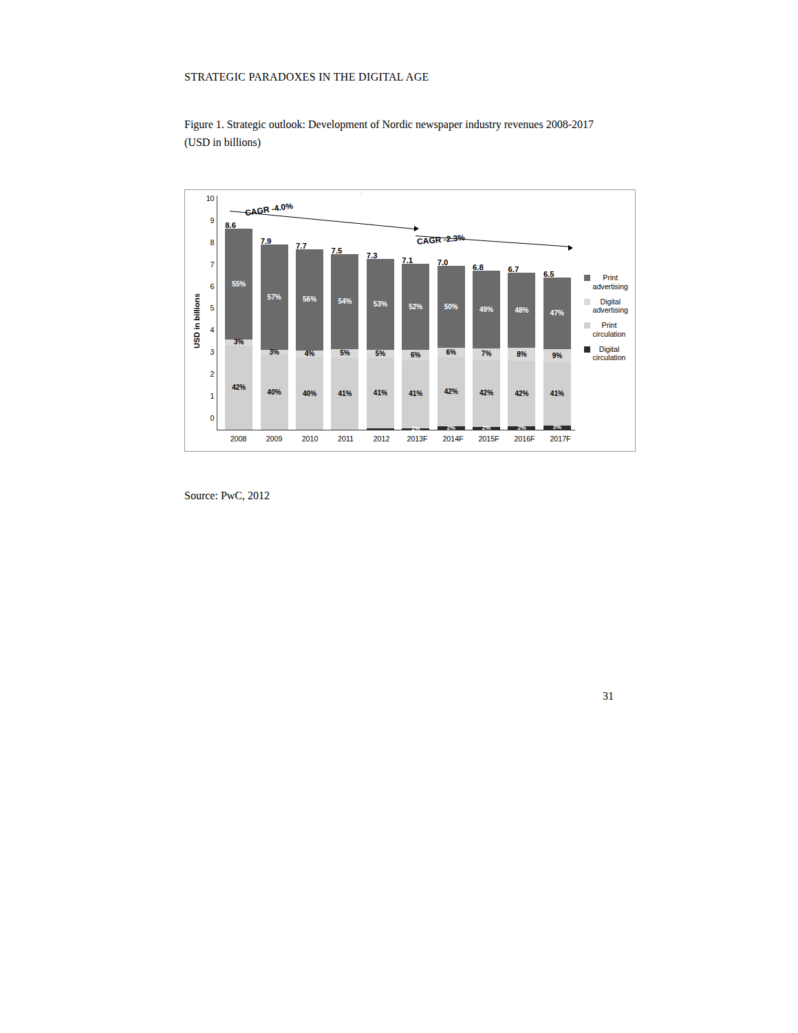STRATEGIC PARADOXES IN THE DIGITAL AGE
Figure 1. Strategic outlook: Development of Nordic newspaper industry revenues 2008-2017 (USD in billions)
.
USD in billions
10
9
8
7
6
5
4
3
2
1
0
CAGR -4.0%
CAGR -2.3%
8.6
55%
3%
42%
7.9
57%
3%
40%
7.7
56%
4%
40%
7.5
54%
5%
41%
7.3
53%
5%
41%
7.1
52%
6%
41%
1%
7.0
50%
6%
42%
2%
6.8
49%
7%
42%
2%
6.7
48%
8%
42%
2%
6.5
47%
9%
41%
3%
2008
2009
2010
2011
2012
2013F
2014F
2015F
2016F
2017F
Print
advertising
Digital
advertising
Print
circulation
Digital
circulation
Source: PwC, 2012
31